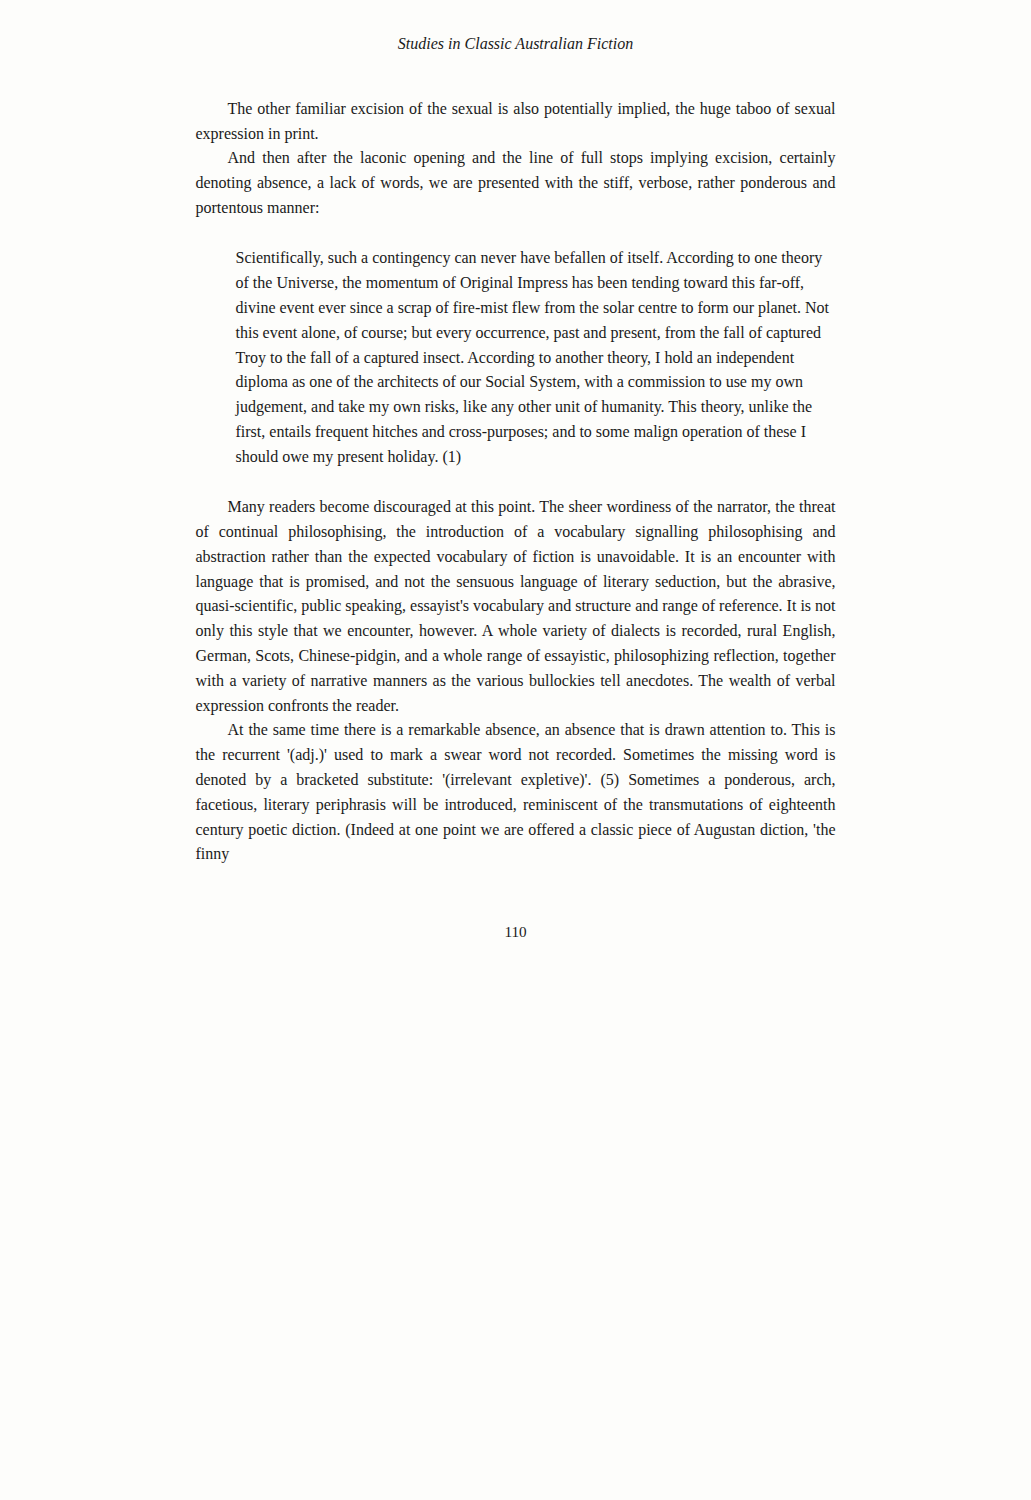Studies in Classic Australian Fiction
The other familiar excision of the sexual is also potentially implied, the huge taboo of sexual expression in print.
And then after the laconic opening and the line of full stops implying excision, certainly denoting absence, a lack of words, we are presented with the stiff, verbose, rather ponderous and portentous manner:
Scientifically, such a contingency can never have befallen of itself. According to one theory of the Universe, the momentum of Original Impress has been tending toward this far-off, divine event ever since a scrap of fire-mist flew from the solar centre to form our planet. Not this event alone, of course; but every occurrence, past and present, from the fall of captured Troy to the fall of a captured insect. According to another theory, I hold an independent diploma as one of the architects of our Social System, with a commission to use my own judgement, and take my own risks, like any other unit of humanity. This theory, unlike the first, entails frequent hitches and cross-purposes; and to some malign operation of these I should owe my present holiday. (1)
Many readers become discouraged at this point. The sheer wordiness of the narrator, the threat of continual philosophising, the introduction of a vocabulary signalling philosophising and abstraction rather than the expected vocabulary of fiction is unavoidable. It is an encounter with language that is promised, and not the sensuous language of literary seduction, but the abrasive, quasi-scientific, public speaking, essayist's vocabulary and structure and range of reference. It is not only this style that we encounter, however. A whole variety of dialects is recorded, rural English, German, Scots, Chinese-pidgin, and a whole range of essayistic, philosophizing reflection, together with a variety of narrative manners as the various bullockies tell anecdotes. The wealth of verbal expression confronts the reader.
At the same time there is a remarkable absence, an absence that is drawn attention to. This is the recurrent '(adj.)' used to mark a swear word not recorded. Sometimes the missing word is denoted by a bracketed substitute: '(irrelevant expletive)'. (5) Sometimes a ponderous, arch, facetious, literary periphrasis will be introduced, reminiscent of the transmutations of eighteenth century poetic diction. (Indeed at one point we are offered a classic piece of Augustan diction, 'the finny
110